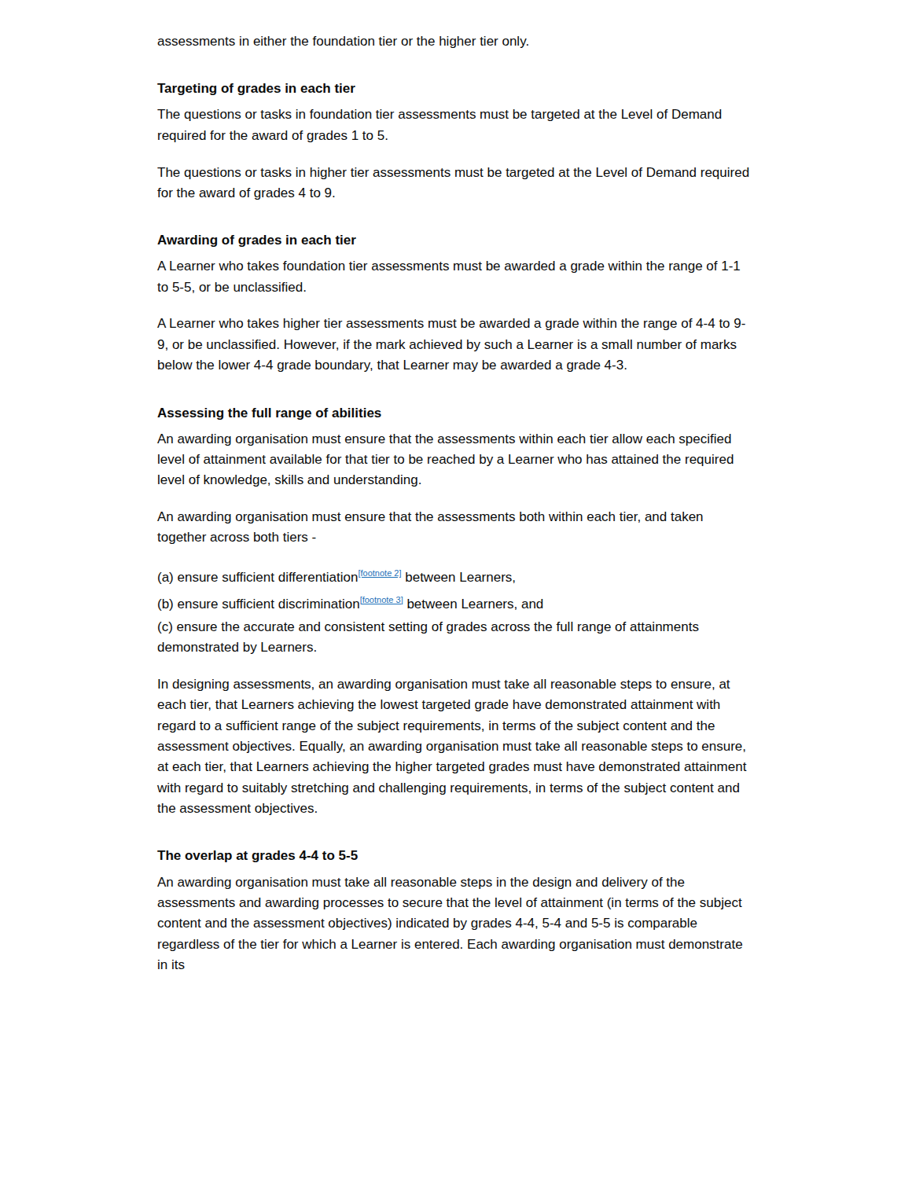assessments in either the foundation tier or the higher tier only.
Targeting of grades in each tier
The questions or tasks in foundation tier assessments must be targeted at the Level of Demand required for the award of grades 1 to 5.
The questions or tasks in higher tier assessments must be targeted at the Level of Demand required for the award of grades 4 to 9.
Awarding of grades in each tier
A Learner who takes foundation tier assessments must be awarded a grade within the range of 1-1 to 5-5, or be unclassified.
A Learner who takes higher tier assessments must be awarded a grade within the range of 4-4 to 9-9, or be unclassified. However, if the mark achieved by such a Learner is a small number of marks below the lower 4-4 grade boundary, that Learner may be awarded a grade 4-3.
Assessing the full range of abilities
An awarding organisation must ensure that the assessments within each tier allow each specified level of attainment available for that tier to be reached by a Learner who has attained the required level of knowledge, skills and understanding.
An awarding organisation must ensure that the assessments both within each tier, and taken together across both tiers -
(a) ensure sufficient differentiation[footnote 2] between Learners,
(b) ensure sufficient discrimination[footnote 3] between Learners, and
(c) ensure the accurate and consistent setting of grades across the full range of attainments demonstrated by Learners.
In designing assessments, an awarding organisation must take all reasonable steps to ensure, at each tier, that Learners achieving the lowest targeted grade have demonstrated attainment with regard to a sufficient range of the subject requirements, in terms of the subject content and the assessment objectives. Equally, an awarding organisation must take all reasonable steps to ensure, at each tier, that Learners achieving the higher targeted grades must have demonstrated attainment with regard to suitably stretching and challenging requirements, in terms of the subject content and the assessment objectives.
The overlap at grades 4-4 to 5-5
An awarding organisation must take all reasonable steps in the design and delivery of the assessments and awarding processes to secure that the level of attainment (in terms of the subject content and the assessment objectives) indicated by grades 4-4, 5-4 and 5-5 is comparable regardless of the tier for which a Learner is entered. Each awarding organisation must demonstrate in its